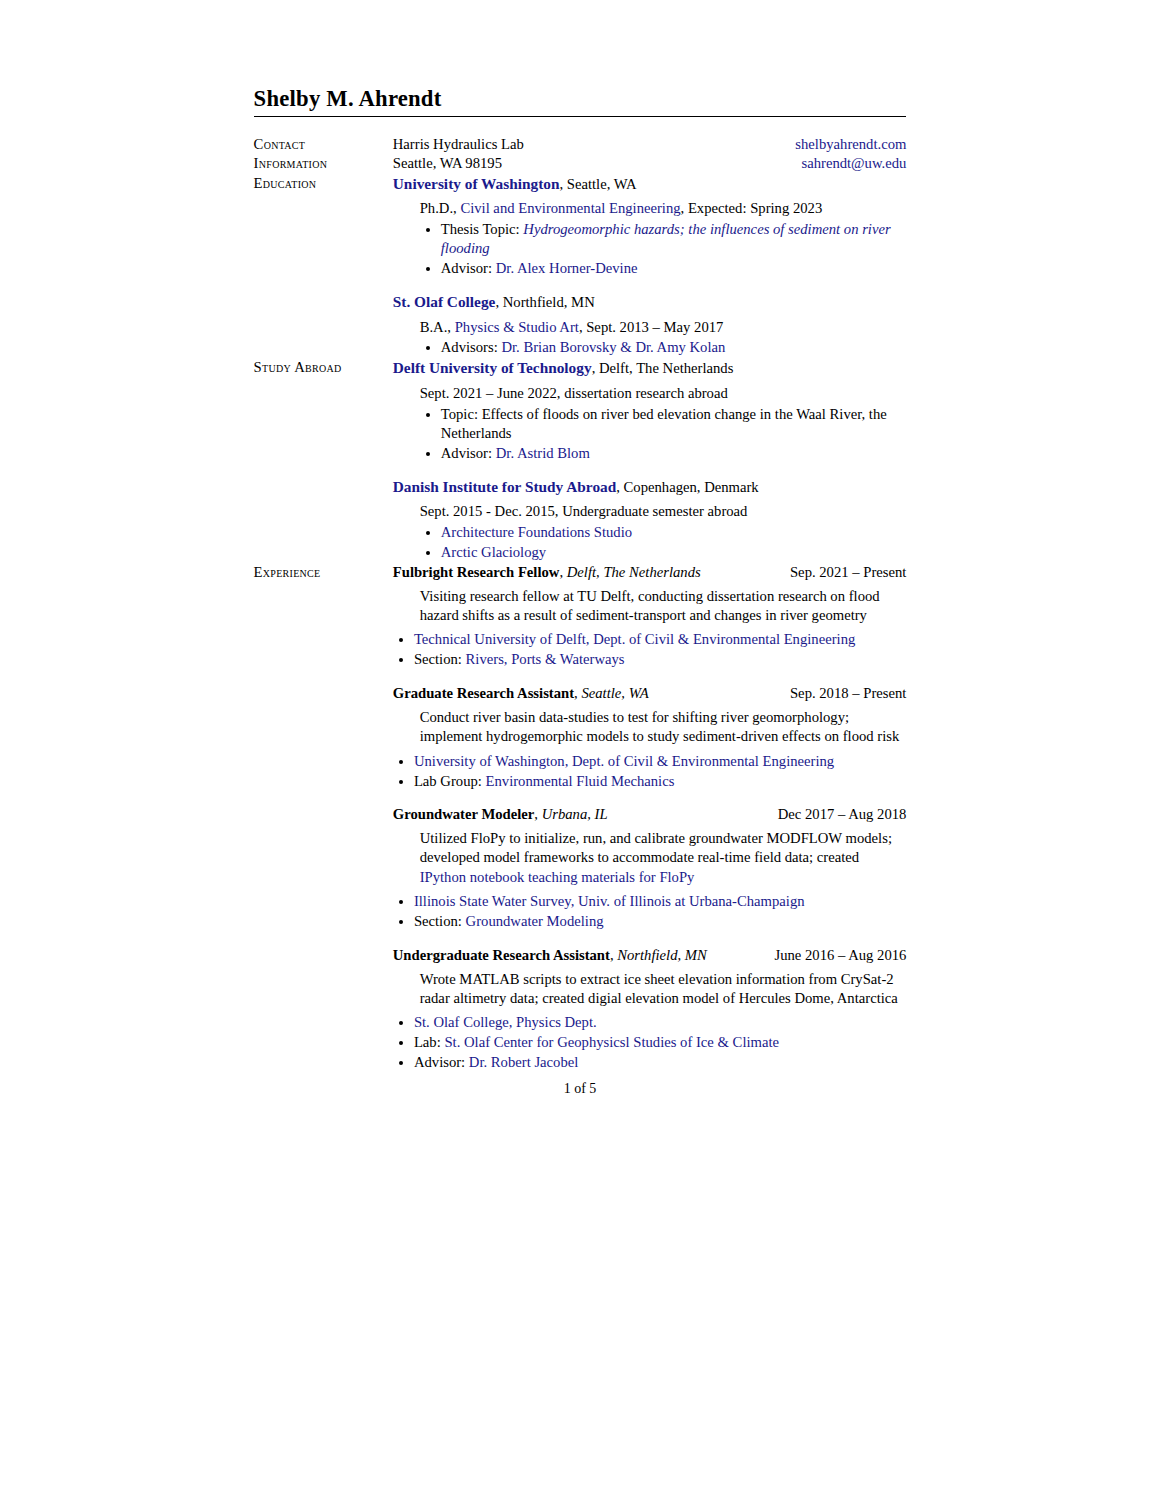Shelby M. Ahrendt
| Contact Information | Harris Hydraulics Lab Seattle, WA 98195 shelbyahrendt.com sahrendt@uw.edu |
| Education | University of Washington , Seattle, WA Ph.D., Civil and Environmental Engineering , Expected: Spring 2023 Thesis Topic: Hydrogeomorphic hazards; the influences of sediment on river flooding Advisor: Dr. Alex Horner-Devine St. Olaf College , Northfield, MN B.A., Physics & Studio Art , Sept. 2013 – May 2017 Advisors: Dr. Brian Borovsky & Dr. Amy Kolan |
| Study Abroad | Delft University of Technology , Delft, The Netherlands Sept. 2021 – June 2022, dissertation research abroad Topic: Effects of floods on river bed elevation change in the Waal River, the Netherlands Advisor: Dr. Astrid Blom Danish Institute for Study Abroad , Copenhagen, Denmark Sept. 2015 - Dec. 2015, Undergraduate semester abroad Architecture Foundations Studio Arctic Glaciology |
| Experience | Fulbright Research Fellow , Delft, The Netherlands Sep. 2021 – Present Visiting research fellow at TU Delft, conducting dissertation research on flood hazard shifts as a result of sediment-transport and changes in river geometry Technical University of Delft, Dept. of Civil & Environmental Engineering Section: Rivers, Ports & Waterways Graduate Research Assistant , Seattle, WA Sep. 2018 – Present Conduct river basin data-studies to test for shifting river geomorphology; implement hydrogemorphic models to study sediment-driven effects on flood risk University of Washington, Dept. of Civil & Environmental Engineering Lab Group: Environmental Fluid Mechanics Groundwater Modeler , Urbana, IL Dec 2017 – Aug 2018 Utilized FloPy to initialize, run, and calibrate groundwater MODFLOW models; developed model frameworks to accommodate real-time field data; created IPython notebook teaching materials for FloPy Illinois State Water Survey, Univ. of Illinois at Urbana-Champaign Section: Groundwater Modeling Undergraduate Research Assistant , Northfield, MN June 2016 – Aug 2016 Wrote MATLAB scripts to extract ice sheet elevation information from CrySat-2 radar altimetry data; created digial elevation model of Hercules Dome, Antarctica St. Olaf College, Physics Dept. Lab: St. Olaf Center for Geophysicsl Studies of Ice & Climate Advisor: Dr. Robert Jacobel |
1 of 5